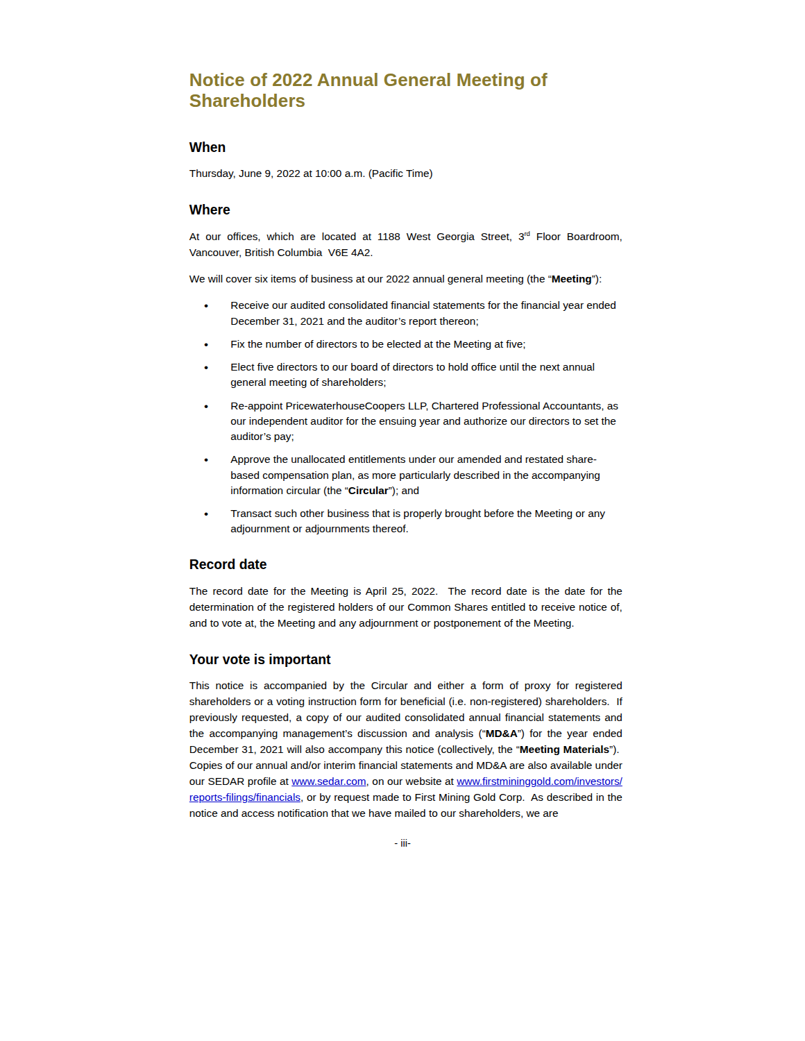Notice of 2022 Annual General Meeting of Shareholders
When
Thursday, June 9, 2022 at 10:00 a.m. (Pacific Time)
Where
At our offices, which are located at 1188 West Georgia Street, 3rd Floor Boardroom, Vancouver, British Columbia V6E 4A2.
We will cover six items of business at our 2022 annual general meeting (the “Meeting”):
Receive our audited consolidated financial statements for the financial year ended December 31, 2021 and the auditor’s report thereon;
Fix the number of directors to be elected at the Meeting at five;
Elect five directors to our board of directors to hold office until the next annual general meeting of shareholders;
Re-appoint PricewaterhouseCoopers LLP, Chartered Professional Accountants, as our independent auditor for the ensuing year and authorize our directors to set the auditor’s pay;
Approve the unallocated entitlements under our amended and restated share-based compensation plan, as more particularly described in the accompanying information circular (the “Circular”); and
Transact such other business that is properly brought before the Meeting or any adjournment or adjournments thereof.
Record date
The record date for the Meeting is April 25, 2022. The record date is the date for the determination of the registered holders of our Common Shares entitled to receive notice of, and to vote at, the Meeting and any adjournment or postponement of the Meeting.
Your vote is important
This notice is accompanied by the Circular and either a form of proxy for registered shareholders or a voting instruction form for beneficial (i.e. non-registered) shareholders. If previously requested, a copy of our audited consolidated annual financial statements and the accompanying management’s discussion and analysis (“MD&A”) for the year ended December 31, 2021 will also accompany this notice (collectively, the “Meeting Materials”). Copies of our annual and/or interim financial statements and MD&A are also available under our SEDAR profile at www.sedar.com, on our website at www.firstmininggold.com/investors/reports-filings/financials, or by request made to First Mining Gold Corp. As described in the notice and access notification that we have mailed to our shareholders, we are
- iii-